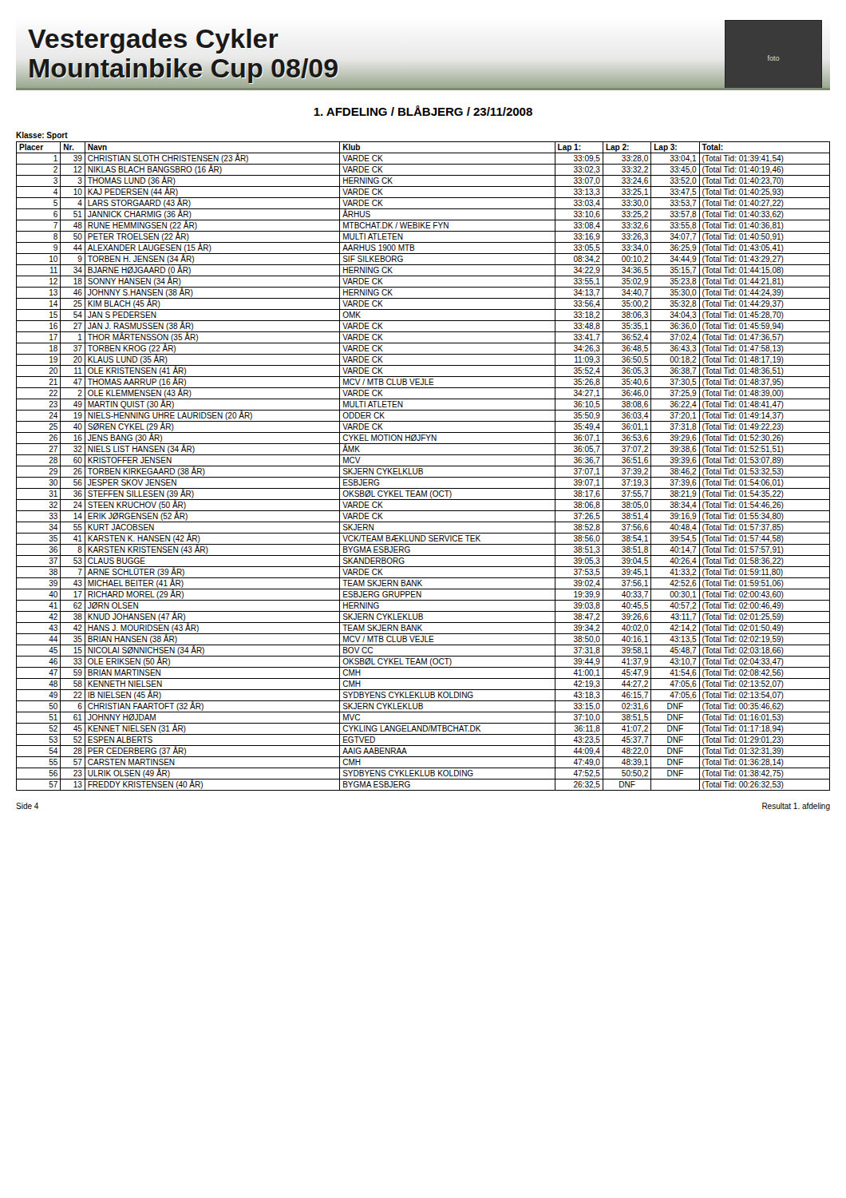Vestergades Cykler
Mountainbike Cup 08/09
foto
1. AFDELING / BLÅBJERG / 23/11/2008
Klasse: Sport
| Placer | Nr. | Navn | Klub | Lap 1: | Lap 2: | Lap 3: | Total: |
| --- | --- | --- | --- | --- | --- | --- | --- |
| 1 | 39 | CHRISTIAN SLOTH CHRISTENSEN (23 ÅR) | VARDE CK | 33:09,5 | 33:28,0 | 33:04,1 | (Total Tid: 01:39:41,54) |
| 2 | 12 | NIKLAS BLACH BANGSBRO (16 ÅR) | VARDE CK | 33:02,3 | 33:32,2 | 33:45,0 | (Total Tid: 01:40:19,46) |
| 3 | 3 | THOMAS LUND (36 ÅR) | HERNING CK | 33:07,0 | 33:24,6 | 33:52,0 | (Total Tid: 01:40:23,70) |
| 4 | 10 | KAJ PEDERSEN (44 ÅR) | VARDE CK | 33:13,3 | 33:25,1 | 33:47,5 | (Total Tid: 01:40:25,93) |
| 5 | 4 | LARS STORGAARD (43 ÅR) | VARDE CK | 33:03,4 | 33:30,0 | 33:53,7 | (Total Tid: 01:40:27,22) |
| 6 | 51 | JANNICK CHARMIG (36 ÅR) | ÅRHUS | 33:10,6 | 33:25,2 | 33:57,8 | (Total Tid: 01:40:33,62) |
| 7 | 48 | RUNE HEMMINGSEN (22 ÅR) | MTBCHAT.DK / WEBIKE FYN | 33:08,4 | 33:32,6 | 33:55,8 | (Total Tid: 01:40:36,81) |
| 8 | 50 | PETER TROELSEN (22 ÅR) | MULTI ATLETEN | 33:16,9 | 33:26,3 | 34:07,7 | (Total Tid: 01:40:50,91) |
| 9 | 44 | ALEXANDER LAUGESEN (15 ÅR) | AARHUS 1900 MTB | 33:05,5 | 33:34,0 | 36:25,9 | (Total Tid: 01:43:05,41) |
| 10 | 9 | TORBEN H. JENSEN (34 ÅR) | SIF SILKEBORG | 08:34,2 | 00:10,2 | 34:44,9 | (Total Tid: 01:43:29,27) |
| 11 | 34 | BJARNE HØJGAARD (0 ÅR) | HERNING CK | 34:22,9 | 34:36,5 | 35:15,7 | (Total Tid: 01:44:15,08) |
| 12 | 18 | SONNY HANSEN (34 ÅR) | VARDE CK | 33:55,1 | 35:02,9 | 35:23,8 | (Total Tid: 01:44:21,81) |
| 13 | 46 | JOHNNY S.HANSEN (38 ÅR) | HERNING CK | 34:13,7 | 34:40,7 | 35:30,0 | (Total Tid: 01:44:24,39) |
| 14 | 25 | KIM BLACH (45 ÅR) | VARDE CK | 33:56,4 | 35:00,2 | 35:32,8 | (Total Tid: 01:44:29,37) |
| 15 | 54 | JAN S PEDERSEN | OMK | 33:18,2 | 38:06,3 | 34:04,3 | (Total Tid: 01:45:28,70) |
| 16 | 27 | JAN J. RASMUSSEN (38 ÅR) | VARDE CK | 33:48,8 | 35:35,1 | 36:36,0 | (Total Tid: 01:45:59,94) |
| 17 | 1 | THOR MÅRTENSSON (35 ÅR) | VARDE CK | 33:41,7 | 36:52,4 | 37:02,4 | (Total Tid: 01:47:36,57) |
| 18 | 37 | TORBEN KROG (22 ÅR) | VARDE CK | 34:26,3 | 36:48,5 | 36:43,3 | (Total Tid: 01:47:58,13) |
| 19 | 20 | KLAUS LUND (35 ÅR) | VARDE CK | 11:09,3 | 36:50,5 | 00:18,2 | (Total Tid: 01:48:17,19) |
| 20 | 11 | OLE KRISTENSEN (41 ÅR) | VARDE CK | 35:52,4 | 36:05,3 | 36:38,7 | (Total Tid: 01:48:36,51) |
| 21 | 47 | THOMAS AARRUP (16 ÅR) | MCV / MTB CLUB VEJLE | 35:26,8 | 35:40,6 | 37:30,5 | (Total Tid: 01:48:37,95) |
| 22 | 2 | OLE KLEMMENSEN (43 ÅR) | VARDE CK | 34:27,1 | 36:46,0 | 37:25,9 | (Total Tid: 01:48:39,00) |
| 23 | 49 | MARTIN QUIST (30 ÅR) | MULTI ATLETEN | 36:10,5 | 38:08,6 | 36:22,4 | (Total Tid: 01:48:41,47) |
| 24 | 19 | NIELS-HENNING UHRE LAURIDSEN (20 ÅR) | ODDER CK | 35:50,9 | 36:03,4 | 37:20,1 | (Total Tid: 01:49:14,37) |
| 25 | 40 | SØREN CYKEL (29 ÅR) | VARDE CK | 35:49,4 | 36:01,1 | 37:31,8 | (Total Tid: 01:49:22,23) |
| 26 | 16 | JENS BANG (30 ÅR) | CYKEL MOTION HØJFYN | 36:07,1 | 36:53,6 | 39:29,6 | (Total Tid: 01:52:30,26) |
| 27 | 32 | NIELS LIST HANSEN (34 ÅR) | ÅMK | 36:05,7 | 37:07,2 | 39:38,6 | (Total Tid: 01:52:51,51) |
| 28 | 60 | KRISTOFFER JENSEN | MCV | 36:36,7 | 36:51,6 | 39:39,6 | (Total Tid: 01:53:07,89) |
| 29 | 26 | TORBEN KIRKEGAARD (38 ÅR) | SKJERN CYKELKLUB | 37:07,1 | 37:39,2 | 38:46,2 | (Total Tid: 01:53:32,53) |
| 30 | 56 | JESPER SKOV JENSEN | ESBJERG | 39:07,1 | 37:19,3 | 37:39,6 | (Total Tid: 01:54:06,01) |
| 31 | 36 | STEFFEN SILLESEN (39 ÅR) | OKSBØL CYKEL TEAM (OCT) | 38:17,6 | 37:55,7 | 38:21,9 | (Total Tid: 01:54:35,22) |
| 32 | 24 | STEEN KRUCHOV (50 ÅR) | VARDE CK | 38:06,8 | 38:05,0 | 38:34,4 | (Total Tid: 01:54:46,26) |
| 33 | 14 | ERIK JØRGENSEN (52 ÅR) | VARDE CK | 37:26,5 | 38:51,4 | 39:16,9 | (Total Tid: 01:55:34,80) |
| 34 | 55 | KURT JACOBSEN | SKJERN | 38:52,8 | 37:56,6 | 40:48,4 | (Total Tid: 01:57:37,85) |
| 35 | 41 | KARSTEN K. HANSEN (42 ÅR) | VCK/TEAM BÆKLUND SERVICE TEK | 38:56,0 | 38:54,1 | 39:54,5 | (Total Tid: 01:57:44,58) |
| 36 | 8 | KARSTEN KRISTENSEN (43 ÅR) | BYGMA ESBJERG | 38:51,3 | 38:51,8 | 40:14,7 | (Total Tid: 01:57:57,91) |
| 37 | 53 | CLAUS BUGGE | SKANDERBORG | 39:05,3 | 39:04,5 | 40:26,4 | (Total Tid: 01:58:36,22) |
| 38 | 7 | ARNE SCHLÜTER (39 ÅR) | VARDE CK | 37:53,5 | 39:45,1 | 41:33,2 | (Total Tid: 01:59:11,80) |
| 39 | 43 | MICHAEL BEITER (41 ÅR) | TEAM SKJERN BANK | 39:02,4 | 37:56,1 | 42:52,6 | (Total Tid: 01:59:51,06) |
| 40 | 17 | RICHARD MOREL (29 ÅR) | ESBJERG GRUPPEN | 19:39,9 | 40:33,7 | 00:30,1 | (Total Tid: 02:00:43,60) |
| 41 | 62 | JØRN OLSEN | HERNING | 39:03,8 | 40:45,5 | 40:57,2 | (Total Tid: 02:00:46,49) |
| 42 | 38 | KNUD JOHANSEN (47 ÅR) | SKJERN CYKLEKLUB | 38:47,2 | 39:26,6 | 43:11,7 | (Total Tid: 02:01:25,59) |
| 43 | 42 | HANS J. MOURIDSEN (43 ÅR) | TEAM SKJERN BANK | 39:34,2 | 40:02,0 | 42:14,2 | (Total Tid: 02:01:50,49) |
| 44 | 35 | BRIAN HANSEN (38 ÅR) | MCV / MTB CLUB VEJLE | 38:50,0 | 40:16,1 | 43:13,5 | (Total Tid: 02:02:19,59) |
| 45 | 15 | NICOLAI SØNNICHSEN (34 ÅR) | BOV CC | 37:31,8 | 39:58,1 | 45:48,7 | (Total Tid: 02:03:18,66) |
| 46 | 33 | OLE ERIKSEN (50 ÅR) | OKSBØL CYKEL TEAM (OCT) | 39:44,9 | 41:37,9 | 43:10,7 | (Total Tid: 02:04:33,47) |
| 47 | 59 | BRIAN MARTINSEN | CMH | 41:00,1 | 45:47,9 | 41:54,6 | (Total Tid: 02:08:42,56) |
| 48 | 58 | KENNETH NIELSEN | CMH | 42:19,3 | 44:27,2 | 47:05,6 | (Total Tid: 02:13:52,07) |
| 49 | 22 | IB NIELSEN (45 ÅR) | SYDBYENS CYKLEKLUB KOLDING | 43:18,3 | 46:15,7 | 47:05,6 | (Total Tid: 02:13:54,07) |
| 50 | 6 | CHRISTIAN FAARTOFT (32 ÅR) | SKJERN CYKLEKLUB | 33:15,0 | 02:31,6 | DNF | (Total Tid: 00:35:46,62) |
| 51 | 61 | JOHNNY HØJDAM | MVC | 37:10,0 | 38:51,5 | DNF | (Total Tid: 01:16:01,53) |
| 52 | 45 | KENNET NIELSEN (31 ÅR) | CYKLING LANGELAND/MTBCHAT.DK | 36:11,8 | 41:07,2 | DNF | (Total Tid: 01:17:18,94) |
| 53 | 52 | ESPEN ALBERTS | EGTVED | 43:23,5 | 45:37,7 | DNF | (Total Tid: 01:29:01,23) |
| 54 | 28 | PER CEDERBERG (37 ÅR) | AAIG AABENRAA | 44:09,4 | 48:22,0 | DNF | (Total Tid: 01:32:31,39) |
| 55 | 57 | CARSTEN MARTINSEN | CMH | 47:49,0 | 48:39,1 | DNF | (Total Tid: 01:36:28,14) |
| 56 | 23 | ULRIK OLSEN (49 ÅR) | SYDBYENS CYKLEKLUB KOLDING | 47:52,5 | 50:50,2 | DNF | (Total Tid: 01:38:42,75) |
| 57 | 13 | FREDDY KRISTENSEN (40 ÅR) | BYGMA ESBJERG | 26:32,5 | DNF | | (Total Tid: 00:26:32,53) |
Side 4 Resultat 1. afdeling